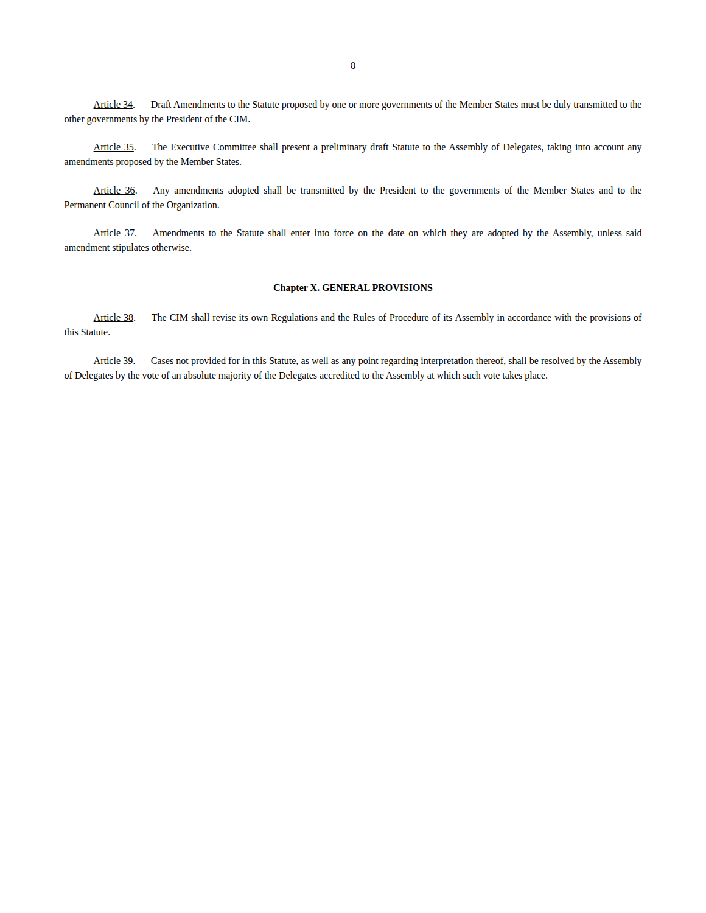8
Article 34. Draft Amendments to the Statute proposed by one or more governments of the Member States must be duly transmitted to the other governments by the President of the CIM.
Article 35. The Executive Committee shall present a preliminary draft Statute to the Assembly of Delegates, taking into account any amendments proposed by the Member States.
Article 36. Any amendments adopted shall be transmitted by the President to the governments of the Member States and to the Permanent Council of the Organization.
Article 37. Amendments to the Statute shall enter into force on the date on which they are adopted by the Assembly, unless said amendment stipulates otherwise.
Chapter X. GENERAL PROVISIONS
Article 38. The CIM shall revise its own Regulations and the Rules of Procedure of its Assembly in accordance with the provisions of this Statute.
Article 39. Cases not provided for in this Statute, as well as any point regarding interpretation thereof, shall be resolved by the Assembly of Delegates by the vote of an absolute majority of the Delegates accredited to the Assembly at which such vote takes place.